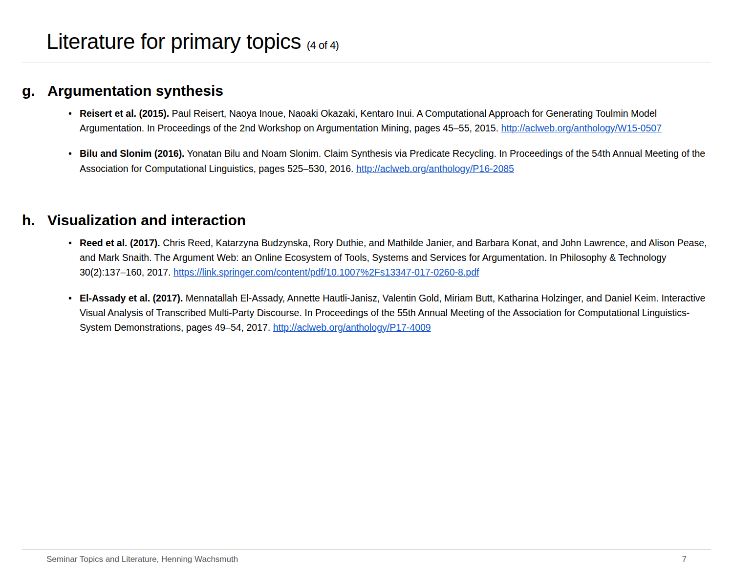Literature for primary topics (4 of 4)
g. Argumentation synthesis
Reisert et al. (2015). Paul Reisert, Naoya Inoue, Naoaki Okazaki, Kentaro Inui. A Computational Approach for Generating Toulmin Model Argumentation. In Proceedings of the 2nd Workshop on Argumentation Mining, pages 45–55, 2015. http://aclweb.org/anthology/W15-0507
Bilu and Slonim (2016). Yonatan Bilu and Noam Slonim. Claim Synthesis via Predicate Recycling. In Proceedings of the 54th Annual Meeting of the Association for Computational Linguistics, pages 525–530, 2016. http://aclweb.org/anthology/P16-2085
h. Visualization and interaction
Reed et al. (2017). Chris Reed, Katarzyna Budzynska, Rory Duthie, and Mathilde Janier, and Barbara Konat, and John Lawrence, and Alison Pease, and Mark Snaith. The Argument Web: an Online Ecosystem of Tools, Systems and Services for Argumentation. In Philosophy & Technology 30(2):137–160, 2017. https://link.springer.com/content/pdf/10.1007%2Fs13347-017-0260-8.pdf
El-Assady et al. (2017). Mennatallah El-Assady, Annette Hautli-Janisz, Valentin Gold, Miriam Butt, Katharina Holzinger, and Daniel Keim. Interactive Visual Analysis of Transcribed Multi-Party Discourse. In Proceedings of the 55th Annual Meeting of the Association for Computational Linguistics-System Demonstrations, pages 49–54, 2017. http://aclweb.org/anthology/P17-4009
Seminar Topics and Literature, Henning Wachsmuth 7